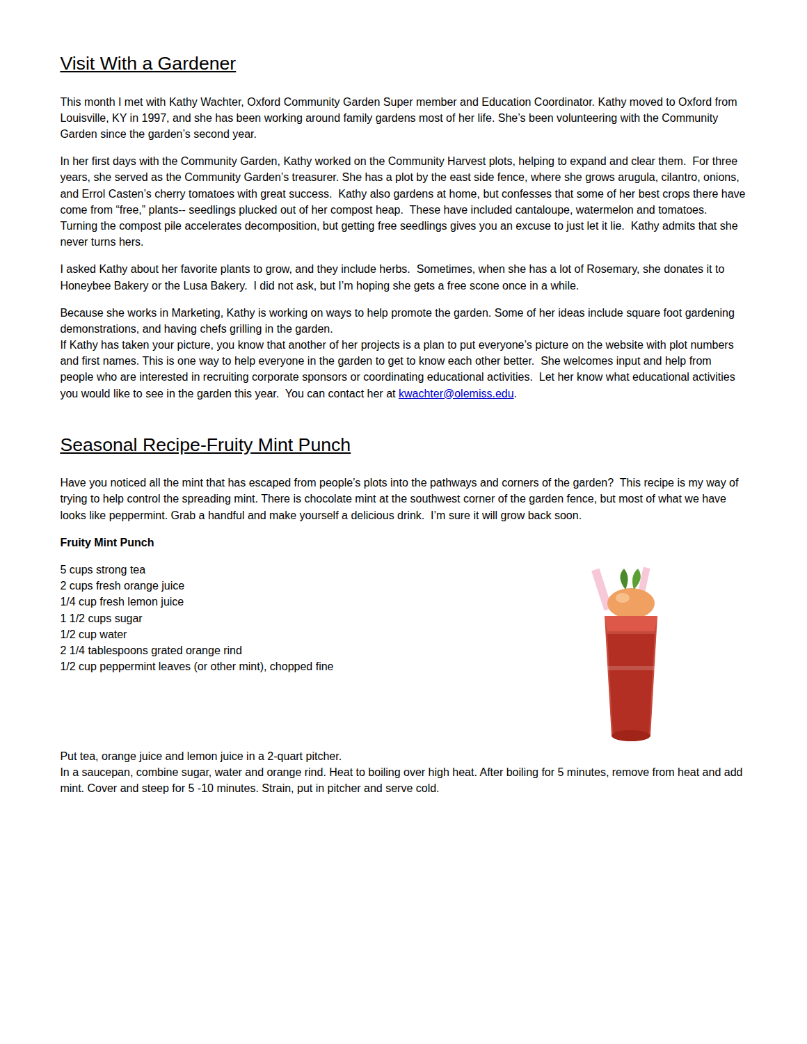Visit With a Gardener
This month I met with Kathy Wachter, Oxford Community Garden Super member and Education Coordinator. Kathy moved to Oxford from Louisville, KY in 1997, and she has been working around family gardens most of her life. She’s been volunteering with the Community Garden since the garden’s second year.
In her first days with the Community Garden, Kathy worked on the Community Harvest plots, helping to expand and clear them. For three years, she served as the Community Garden’s treasurer. She has a plot by the east side fence, where she grows arugula, cilantro, onions, and Errol Casten’s cherry tomatoes with great success. Kathy also gardens at home, but confesses that some of her best crops there have come from “free,” plants-- seedlings plucked out of her compost heap. These have included cantaloupe, watermelon and tomatoes. Turning the compost pile accelerates decomposition, but getting free seedlings gives you an excuse to just let it lie. Kathy admits that she never turns hers.
I asked Kathy about her favorite plants to grow, and they include herbs. Sometimes, when she has a lot of Rosemary, she donates it to Honeybee Bakery or the Lusa Bakery. I did not ask, but I’m hoping she gets a free scone once in a while.
Because she works in Marketing, Kathy is working on ways to help promote the garden. Some of her ideas include square foot gardening demonstrations, and having chefs grilling in the garden.
If Kathy has taken your picture, you know that another of her projects is a plan to put everyone’s picture on the website with plot numbers and first names. This is one way to help everyone in the garden to get to know each other better. She welcomes input and help from people who are interested in recruiting corporate sponsors or coordinating educational activities. Let her know what educational activities you would like to see in the garden this year. You can contact her at kwachter@olemiss.edu.
Seasonal Recipe-Fruity Mint Punch
Have you noticed all the mint that has escaped from people’s plots into the pathways and corners of the garden? This recipe is my way of trying to help control the spreading mint. There is chocolate mint at the southwest corner of the garden fence, but most of what we have looks like peppermint. Grab a handful and make yourself a delicious drink. I’m sure it will grow back soon.
Fruity Mint Punch
5 cups strong tea
2 cups fresh orange juice
1/4 cup fresh lemon juice
1 1/2 cups sugar
1/2 cup water
2 1/4 tablespoons grated orange rind
1/2 cup peppermint leaves (or other mint), chopped fine
Put tea, orange juice and lemon juice in a 2-quart pitcher.
In a saucepan, combine sugar, water and orange rind. Heat to boiling over high heat. After boiling for 5 minutes, remove from heat and add mint. Cover and steep for 5 -10 minutes. Strain, put in pitcher and serve cold.